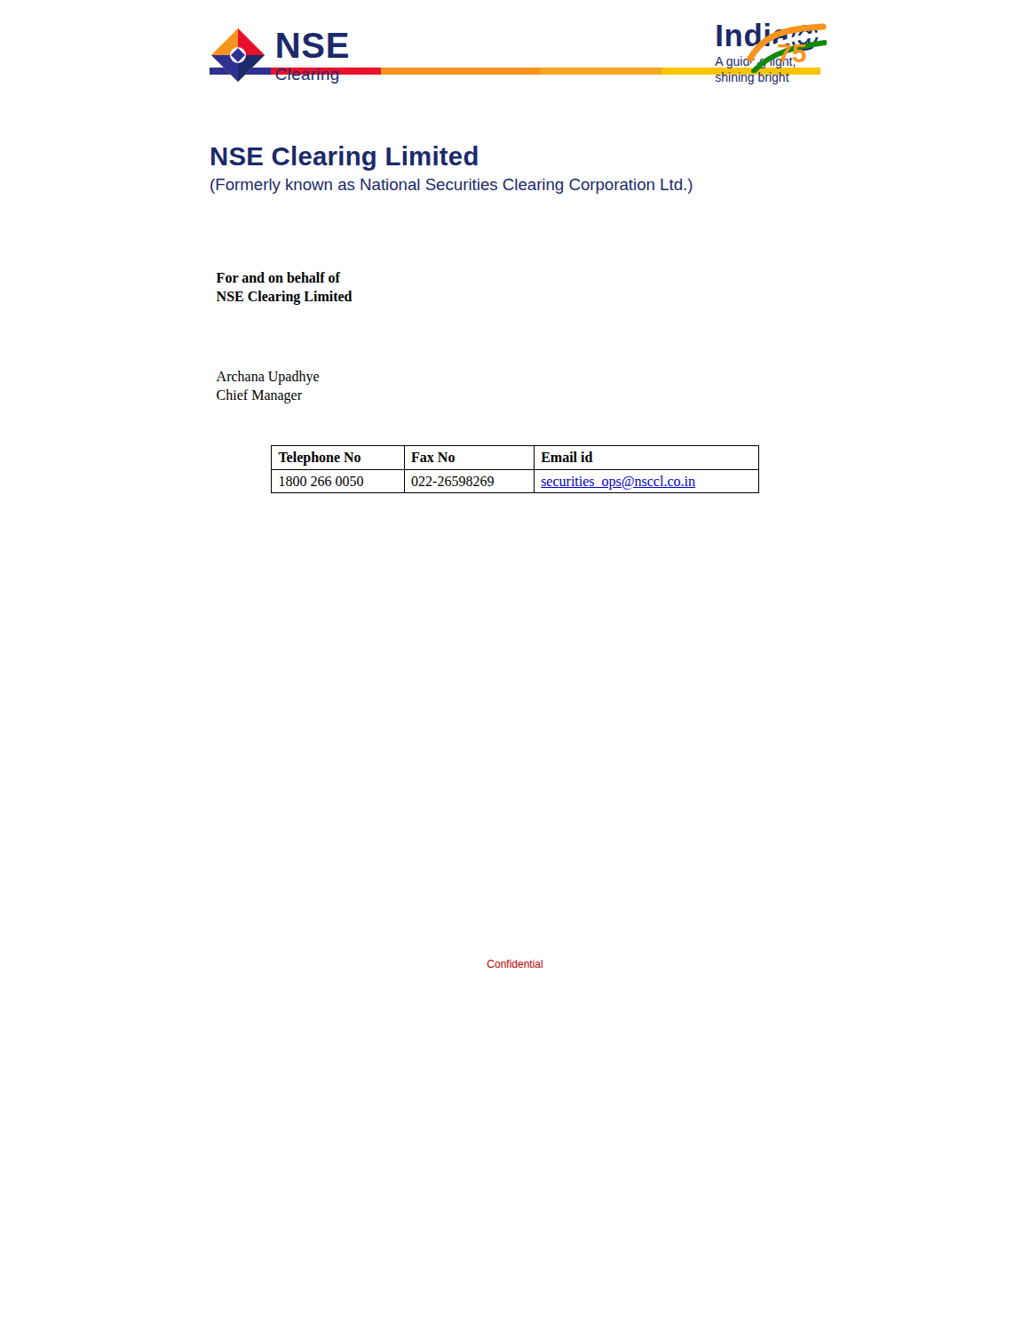NSE
Clearing
India@
A guiding light,
shining bright
75
NSE Clearing Limited
(Formerly known as National Securities Clearing Corporation Ltd.)
For and on behalf of
NSE Clearing Limited
Archana Upadhye
Chief Manager
| Telephone No | Fax No | Email id |
| --- | --- | --- |
| 1800 266 0050 | 022-26598269 | securities_ops@nsccl.co.in |
Confidential